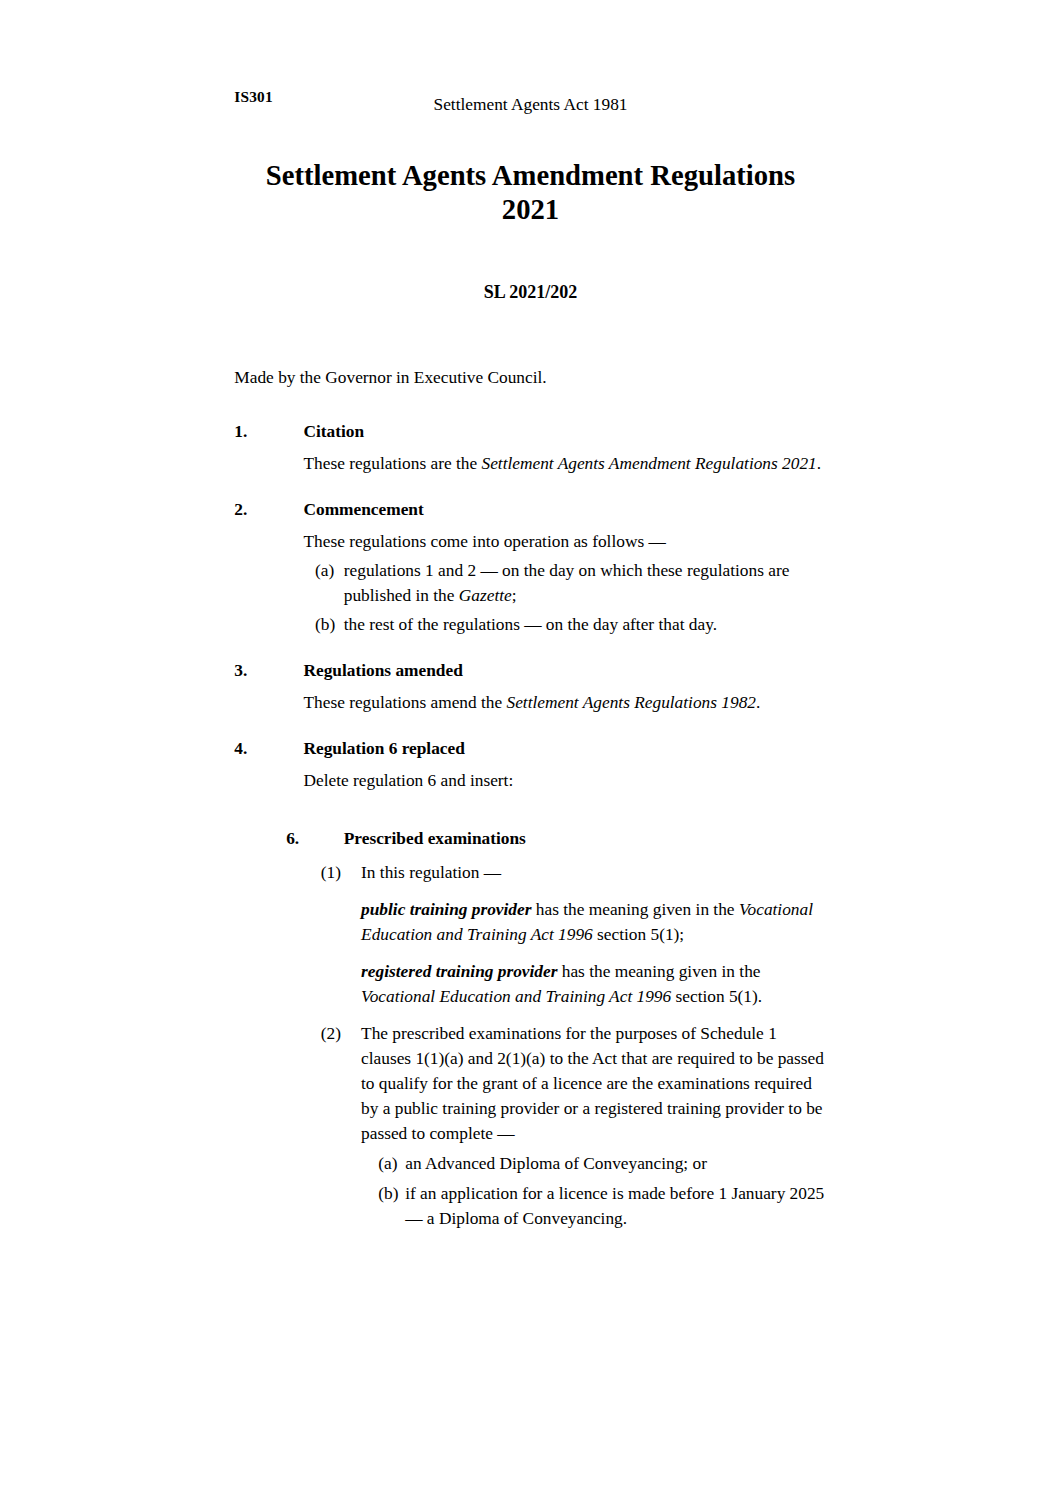IS301
Settlement Agents Act 1981
Settlement Agents Amendment Regulations 2021
SL 2021/202
Made by the Governor in Executive Council.
1. Citation
These regulations are the Settlement Agents Amendment Regulations 2021.
2. Commencement
These regulations come into operation as follows —
(a) regulations 1 and 2 — on the day on which these regulations are published in the Gazette;
(b) the rest of the regulations — on the day after that day.
3. Regulations amended
These regulations amend the Settlement Agents Regulations 1982.
4. Regulation 6 replaced
Delete regulation 6 and insert:
6. Prescribed examinations
(1) In this regulation —
public training provider has the meaning given in the Vocational Education and Training Act 1996 section 5(1);
registered training provider has the meaning given in the Vocational Education and Training Act 1996 section 5(1).
(2) The prescribed examinations for the purposes of Schedule 1 clauses 1(1)(a) and 2(1)(a) to the Act that are required to be passed to qualify for the grant of a licence are the examinations required by a public training provider or a registered training provider to be passed to complete —
(a) an Advanced Diploma of Conveyancing; or
(b) if an application for a licence is made before 1 January 2025 — a Diploma of Conveyancing.